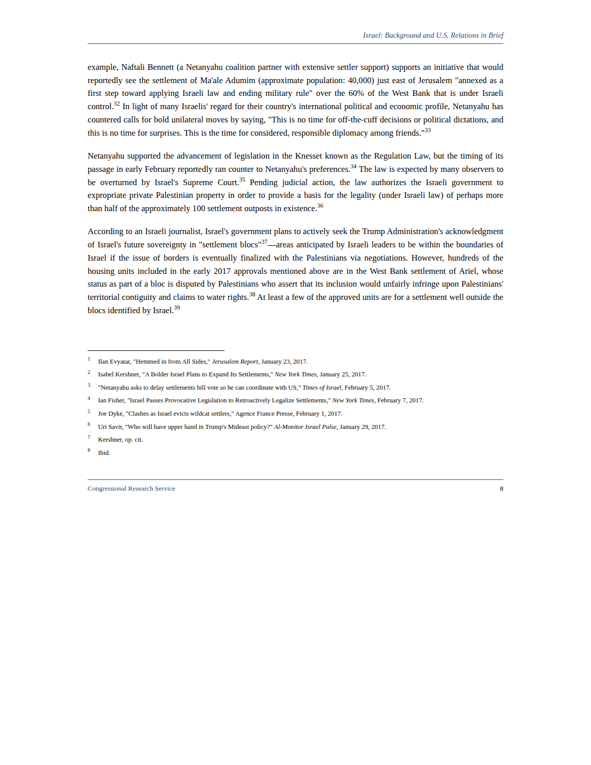Israel: Background and U.S. Relations in Brief
example, Naftali Bennett (a Netanyahu coalition partner with extensive settler support) supports an initiative that would reportedly see the settlement of Ma'ale Adumim (approximate population: 40,000) just east of Jerusalem "annexed as a first step toward applying Israeli law and ending military rule" over the 60% of the West Bank that is under Israeli control.32 In light of many Israelis' regard for their country's international political and economic profile, Netanyahu has countered calls for bold unilateral moves by saying, "This is no time for off-the-cuff decisions or political dictations, and this is no time for surprises. This is the time for considered, responsible diplomacy among friends."33
Netanyahu supported the advancement of legislation in the Knesset known as the Regulation Law, but the timing of its passage in early February reportedly ran counter to Netanyahu's preferences.34 The law is expected by many observers to be overturned by Israel's Supreme Court.35 Pending judicial action, the law authorizes the Israeli government to expropriate private Palestinian property in order to provide a basis for the legality (under Israeli law) of perhaps more than half of the approximately 100 settlement outposts in existence.36
According to an Israeli journalist, Israel's government plans to actively seek the Trump Administration's acknowledgment of Israel's future sovereignty in "settlement blocs"37—areas anticipated by Israeli leaders to be within the boundaries of Israel if the issue of borders is eventually finalized with the Palestinians via negotiations. However, hundreds of the housing units included in the early 2017 approvals mentioned above are in the West Bank settlement of Ariel, whose status as part of a bloc is disputed by Palestinians who assert that its inclusion would unfairly infringe upon Palestinians' territorial contiguity and claims to water rights.38 At least a few of the approved units are for a settlement well outside the blocs identified by Israel.39
Ilan Evyatar, "Hemmed in from All Sides," Jerusalem Report, January 23, 2017.
Isabel Kershner, "A Bolder Israel Plans to Expand Its Settlements," New York Times, January 25, 2017.
"Netanyahu asks to delay settlements bill vote so he can coordinate with US," Times of Israel, February 5, 2017.
Ian Fisher, "Israel Passes Provocative Legislation to Retroactively Legalize Settlements," New York Times, February 7, 2017.
Joe Dyke, "Clashes as Israel evicts wildcat settlers," Agence France Presse, February 1, 2017.
Uri Savir, "Who will have upper hand in Trump's Mideast policy?" Al-Monitor Israel Pulse, January 29, 2017.
Kershner, op. cit.
Ibid.
Congressional Research Service 8